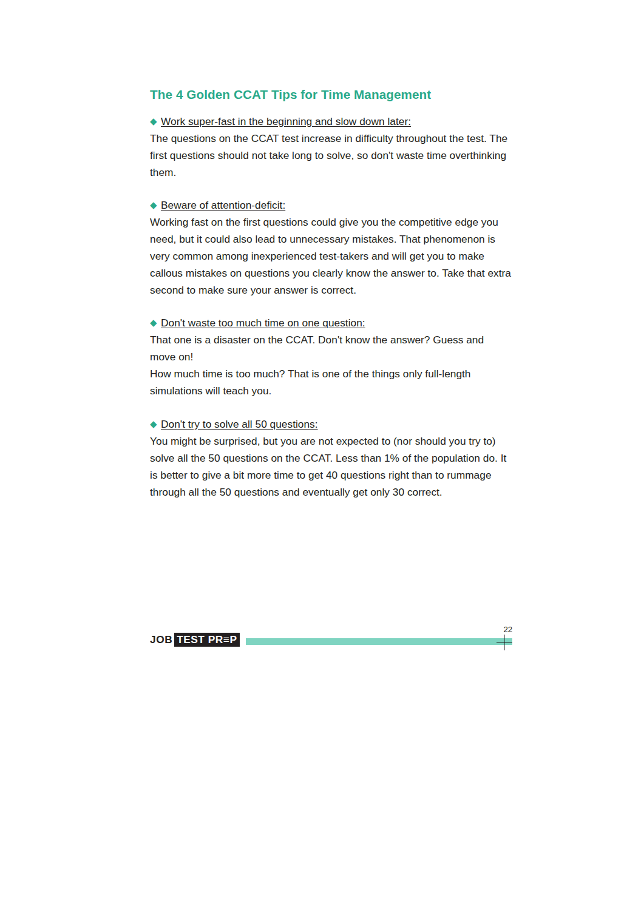The 4 Golden CCAT Tips for Time Management
◆Work super-fast in the beginning and slow down later:
The questions on the CCAT test increase in difficulty throughout the test. The first questions should not take long to solve, so don't waste time overthinking them.
◆Beware of attention-deficit:
Working fast on the first questions could give you the competitive edge you need, but it could also lead to unnecessary mistakes. That phenomenon is very common among inexperienced test-takers and will get you to make callous mistakes on questions you clearly know the answer to. Take that extra second to make sure your answer is correct.
◆Don't waste too much time on one question:
That one is a disaster on the CCAT. Don't know the answer? Guess and move on!
How much time is too much? That is one of the things only full-length simulations will teach you.
◆Don't try to solve all 50 questions:
You might be surprised, but you are not expected to (nor should you try to) solve all the 50 questions on the CCAT. Less than 1% of the population do. It is better to give a bit more time to get 40 questions right than to rummage through all the 50 questions and eventually get only 30 correct.
JOB TEST PR≡P
22